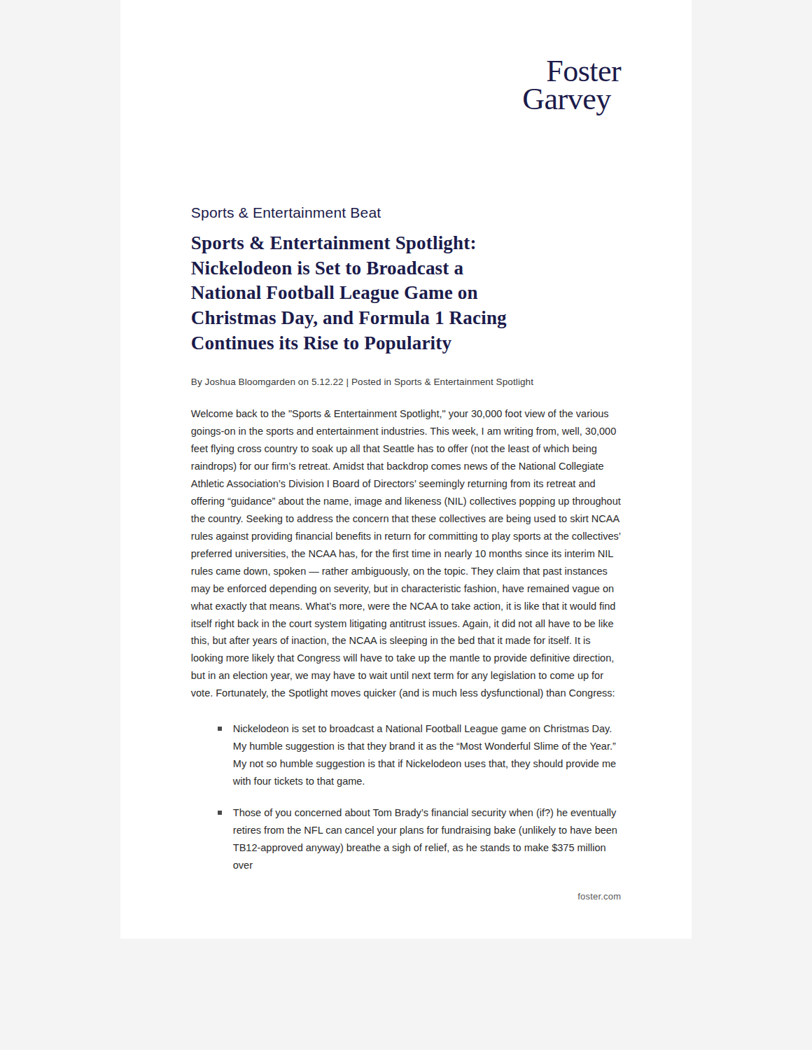Foster Garvey
Sports & Entertainment Beat
Sports & Entertainment Spotlight:
Nickelodeon is Set to Broadcast a
National Football League Game on
Christmas Day, and Formula 1 Racing
Continues its Rise to Popularity
By Joshua Bloomgarden on 5.12.22 | Posted in Sports & Entertainment Spotlight
Welcome back to the "Sports & Entertainment Spotlight," your 30,000 foot view of the various goings-on in the sports and entertainment industries. This week, I am writing from, well, 30,000 feet flying cross country to soak up all that Seattle has to offer (not the least of which being raindrops) for our firm’s retreat. Amidst that backdrop comes news of the National Collegiate Athletic Association’s Division I Board of Directors’ seemingly returning from its retreat and offering “guidance” about the name, image and likeness (NIL) collectives popping up throughout the country. Seeking to address the concern that these collectives are being used to skirt NCAA rules against providing financial benefits in return for committing to play sports at the collectives’ preferred universities, the NCAA has, for the first time in nearly 10 months since its interim NIL rules came down, spoken — rather ambiguously, on the topic. They claim that past instances may be enforced depending on severity, but in characteristic fashion, have remained vague on what exactly that means. What’s more, were the NCAA to take action, it is like that it would find itself right back in the court system litigating antitrust issues. Again, it did not all have to be like this, but after years of inaction, the NCAA is sleeping in the bed that it made for itself. It is looking more likely that Congress will have to take up the mantle to provide definitive direction, but in an election year, we may have to wait until next term for any legislation to come up for vote. Fortunately, the Spotlight moves quicker (and is much less dysfunctional) than Congress:
Nickelodeon is set to broadcast a National Football League game on Christmas Day. My humble suggestion is that they brand it as the “Most Wonderful Slime of the Year.” My not so humble suggestion is that if Nickelodeon uses that, they should provide me with four tickets to that game.
Those of you concerned about Tom Brady’s financial security when (if?) he eventually retires from the NFL can cancel your plans for fundraising bake (unlikely to have been TB12-approved anyway) breathe a sigh of relief, as he stands to make $375 million over
foster.com